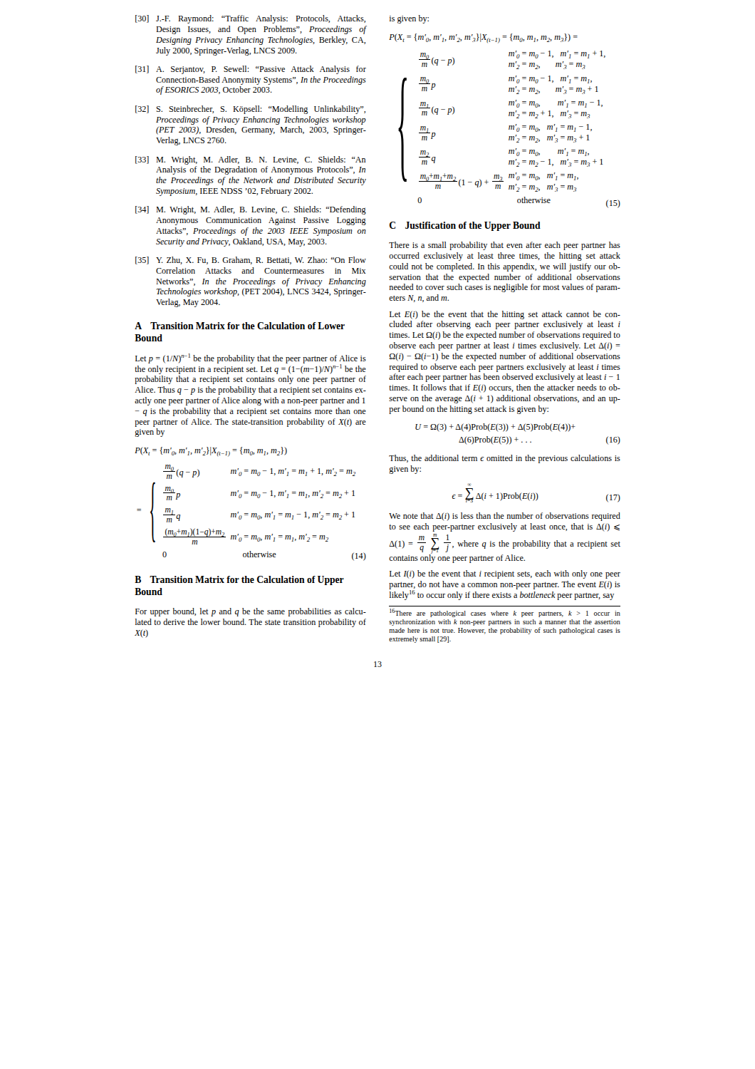[30] J.-F. Raymond: “Traffic Analysis: Protocols, Attacks, Design Issues, and Open Problems”, Proceedings of Designing Privacy Enhancing Technologies, Berkley, CA, July 2000, Springer-Verlag, LNCS 2009.
[31] A. Serjantov, P. Sewell: “Passive Attack Analysis for Connection-Based Anonymity Systems”, In the Proceedings of ESORICS 2003, October 2003.
[32] S. Steinbrecher, S. Köpsell: “Modelling Unlinkability”, Proceedings of Privacy Enhancing Technologies workshop (PET 2003), Dresden, Germany, March, 2003, Springer-Verlag, LNCS 2760.
[33] M. Wright, M. Adler, B. N. Levine, C. Shields: “An Analysis of the Degradation of Anonymous Protocols”, In the Proceedings of the Network and Distributed Security Symposium, IEEE NDSS ’02, February 2002.
[34] M. Wright, M. Adler, B. Levine, C. Shields: “Defending Anonymous Communication Against Passive Logging Attacks”, Proceedings of the 2003 IEEE Symposium on Security and Privacy, Oakland, USA, May, 2003.
[35] Y. Zhu, X. Fu, B. Graham, R. Bettati, W. Zhao: “On Flow Correlation Attacks and Countermeasures in Mix Networks”, In the Proceedings of Privacy Enhancing Technologies workshop, (PET 2004), LNCS 3424, Springer-Verlag, May 2004.
ATransition Matrix for the Calculation of Lower Bound
Let p = (1/N)n−1 be the probability that the peer partner of Alice is the only recipient in a recipient set. Let q = (1−(m−1)/N)n−1 be the probability that a recipient set contains only one peer partner of Alice. Thus q − p is the probability that a recipient set contains exactly one peer partner of Alice along with a non-peer partner and 1 − q is the probability that a recipient set contains more than one peer partner of Alice. The state-transition probability of X(t) are given by
P(Xt = {m′0, m′1, m′2}|X(t−1) = {m0, m1, m2})
| = | { | m 0 m ( q − p ) | m′ 0 = m 0 − 1, m′ 1 = m 1 + 1, m′ 2 = m 2 |
| m 0 m p | m′ 0 = m 0 − 1, m′ 1 = m 1 , m′ 2 = m 2 + 1 |
| m 1 m q | m′ 0 = m 0 , m′ 1 = m 1 − 1, m′ 2 = m 2 + 1 |
| ( m 0 + m 1 )(1− q )+ m 2 m | m′ 0 = m 0 , m′ 1 = m 1 , m′ 2 = m 2 |
| 0 | otherwise |
(14)
BTransition Matrix for the Calculation of Upper Bound
For upper bound, let p and q be the same probabilities as calculated to derive the lower bound. The state transition probability of X(t)
is given by:
P(Xt = {m′0, m′1, m′2, m′3}|X(t−1) = {m0, m1, m2, m3}) =
| { | m 0 m ( q − p ) | m′ 0 = m 0 − 1, m′ 1 = m 1 + 1, m′ 2 = m 2 , m′ 3 = m 3 |
| m 0 m p | m′ 0 = m 0 − 1, m′ 1 = m 1 , m′ 2 = m 2 , m′ 3 = m 3 + 1 |
| m 1 m ( q − p ) | m′ 0 = m 0 , m′ 1 = m 1 − 1, m′ 2 = m 2 + 1, m′ 3 = m 3 |
| m 1 m p | m′ 0 = m 0 , m′ 1 = m 1 − 1, m′ 2 = m 2 , m′ 3 = m 3 + 1 |
| m 2 m q | m′ 0 = m 0 , m′ 1 = m 1 , m′ 2 = m 2 − 1, m′ 3 = m 3 + 1 |
| m 0 + m 1 + m 2 m (1 − q ) + m 3 m | m′ 0 = m 0 , m′ 1 = m 1 , m′ 2 = m 2 , m′ 3 = m 3 |
| 0 | otherwise |
(15)
CJustification of the Upper Bound
There is a small probability that even after each peer partner has occurred exclusively at least three times, the hitting set attack could not be completed. In this appendix, we will justify our observation that the expected number of additional observations needed to cover such cases is negligible for most values of parameters N, n, and m.
Let E(i) be the event that the hitting set attack cannot be concluded after observing each peer partner exclusively at least i times. Let Ω(i) be the expected number of observations required to observe each peer partner at least i times exclusively. Let Δ(i) = Ω(i) − Ω(i−1) be the expected number of additional observations required to observe each peer partners exclusively at least i times after each peer partner has been observed exclusively at least i − 1 times. It follows that if E(i) occurs, then the attacker needs to observe on the average Δ(i + 1) additional observations, and an upper bound on the hitting set attack is given by:
U = Ω(3) + Δ(4)Prob(E(3)) + Δ(5)Prob(E(4))+
Δ(6)Prob(E(5)) + . . .
(16)
Thus, the additional term ϵ omitted in the previous calculations is given by:
ϵ = ∞∑i=3 Δ(i + 1)Prob(E(i))
(17)
We note that Δ(i) is less than the number of observations required to see each peer-partner exclusively at least once, that is Δ(i) ⩽ Δ(1) = mq m∑j=1 1 j, where q is the probability that a recipient set contains only one peer partner of Alice.
Let I(i) be the event that i recipient sets, each with only one peer partner, do not have a common non-peer partner. The event E(i) is likely16 to occur only if there exists a bottleneck peer partner, say
16There are pathological cases where k peer partners, k > 1 occur in synchronization with k non-peer partners in such a manner that the assertion made here is not true. However, the probability of such pathological cases is extremely small [29].
13